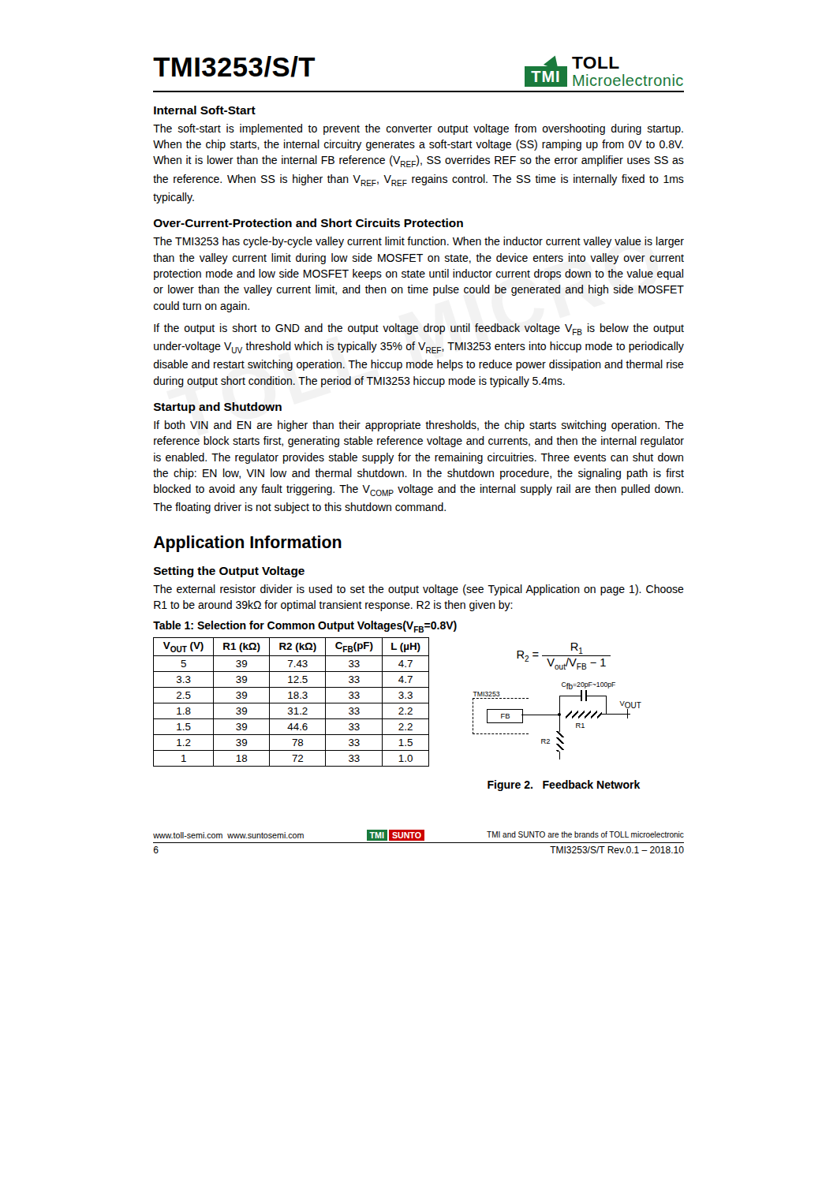TOLL MICRO
TMI3253/S/T
TMI
TOLL
Microelectronic
Internal Soft-Start
The soft-start is implemented to prevent the converter output voltage from overshooting during startup. When the chip starts, the internal circuitry generates a soft-start voltage (SS) ramping up from 0V to 0.8V. When it is lower than the internal FB reference (VREF), SS overrides REF so the error amplifier uses SS as the reference. When SS is higher than VREF, VREF regains control. The SS time is internally fixed to 1ms typically.
Over-Current-Protection and Short Circuits Protection
The TMI3253 has cycle-by-cycle valley current limit function. When the inductor current valley value is larger than the valley current limit during low side MOSFET on state, the device enters into valley over current protection mode and low side MOSFET keeps on state until inductor current drops down to the value equal or lower than the valley current limit, and then on time pulse could be generated and high side MOSFET could turn on again.
If the output is short to GND and the output voltage drop until feedback voltage VFB is below the output under-voltage VUV threshold which is typically 35% of VREF, TMI3253 enters into hiccup mode to periodically disable and restart switching operation. The hiccup mode helps to reduce power dissipation and thermal rise during output short condition. The period of TMI3253 hiccup mode is typically 5.4ms.
Startup and Shutdown
If both VIN and EN are higher than their appropriate thresholds, the chip starts switching operation. The reference block starts first, generating stable reference voltage and currents, and then the internal regulator is enabled. The regulator provides stable supply for the remaining circuitries. Three events can shut down the chip: EN low, VIN low and thermal shutdown. In the shutdown procedure, the signaling path is first blocked to avoid any fault triggering. The VCOMP voltage and the internal supply rail are then pulled down. The floating driver is not subject to this shutdown command.
Application Information
Setting the Output Voltage
The external resistor divider is used to set the output voltage (see Typical Application on page 1). Choose R1 to be around 39kΩ for optimal transient response. R2 is then given by:
Table 1: Selection for Common Output Voltages(VFB=0.8V)
| V OUT (V) | R1 (kΩ) | R2 (kΩ) | C FB (pF) | L (µH) |
| --- | --- | --- | --- | --- |
| 5 | 39 | 7.43 | 33 | 4.7 |
| 3.3 | 39 | 12.5 | 33 | 4.7 |
| 2.5 | 39 | 18.3 | 33 | 3.3 |
| 1.8 | 39 | 31.2 | 33 | 2.2 |
| 1.5 | 39 | 44.6 | 33 | 2.2 |
| 1.2 | 39 | 78 | 33 | 1.5 |
| 1 | 18 | 72 | 33 | 1.0 |
R2 = R1 Vout/VFB − 1
TMI3253
FB
Cfb=20pF~100pF
R1
VOUT
R2
Figure 2. Feedback Network
www.toll-semi.com www.suntosemi.com
TMI SUNTO
TMI and SUNTO are the brands of TOLL microelectronic
6
TMI3253/S/T Rev.0.1 – 2018.10